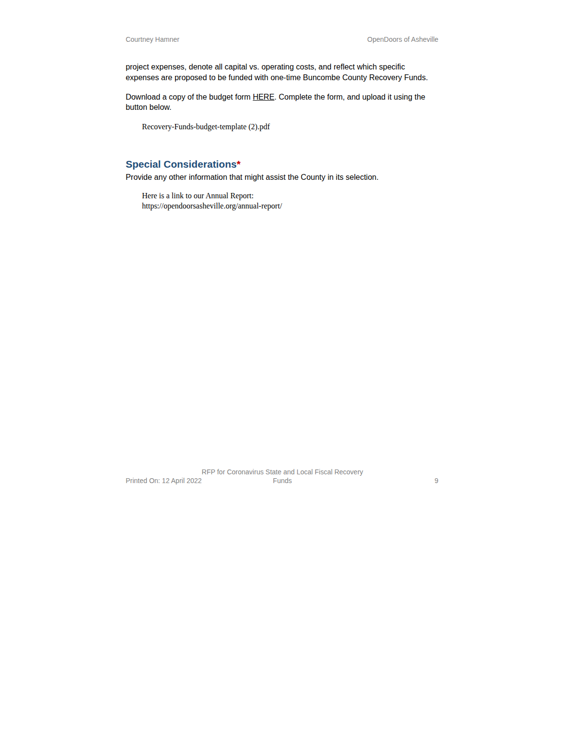Courtney Hamner OpenDoors of Asheville
project expenses, denote all capital vs. operating costs, and reflect which specific expenses are proposed to be funded with one-time Buncombe County Recovery Funds.
Download a copy of the budget form HERE. Complete the form, and upload it using the button below.
Recovery-Funds-budget-template (2).pdf
Special Considerations*
Provide any other information that might assist the County in its selection.
Here is a link to our Annual Report:
https://opendoorsasheville.org/annual-report/
Printed On: 12 April 2022
RFP for Coronavirus State and Local Fiscal Recovery
Funds
9